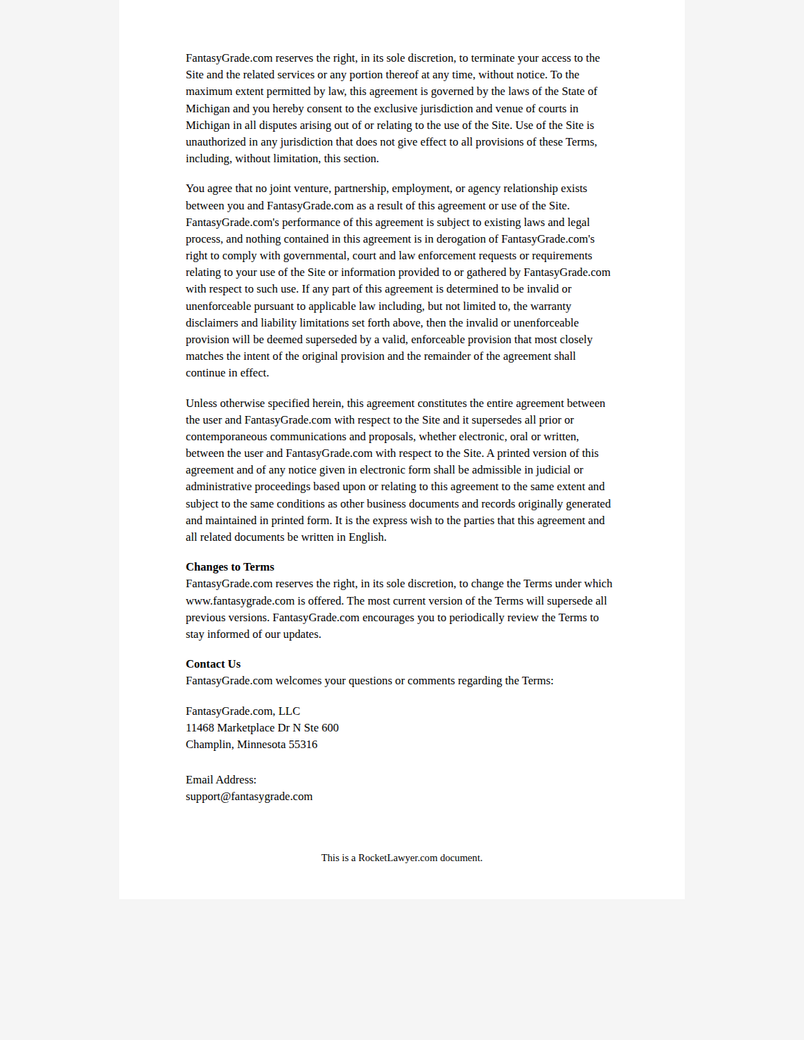FantasyGrade.com reserves the right, in its sole discretion, to terminate your access to the Site and the related services or any portion thereof at any time, without notice. To the maximum extent permitted by law, this agreement is governed by the laws of the State of Michigan and you hereby consent to the exclusive jurisdiction and venue of courts in Michigan in all disputes arising out of or relating to the use of the Site. Use of the Site is unauthorized in any jurisdiction that does not give effect to all provisions of these Terms, including, without limitation, this section.
You agree that no joint venture, partnership, employment, or agency relationship exists between you and FantasyGrade.com as a result of this agreement or use of the Site. FantasyGrade.com's performance of this agreement is subject to existing laws and legal process, and nothing contained in this agreement is in derogation of FantasyGrade.com's right to comply with governmental, court and law enforcement requests or requirements relating to your use of the Site or information provided to or gathered by FantasyGrade.com with respect to such use. If any part of this agreement is determined to be invalid or unenforceable pursuant to applicable law including, but not limited to, the warranty disclaimers and liability limitations set forth above, then the invalid or unenforceable provision will be deemed superseded by a valid, enforceable provision that most closely matches the intent of the original provision and the remainder of the agreement shall continue in effect.
Unless otherwise specified herein, this agreement constitutes the entire agreement between the user and FantasyGrade.com with respect to the Site and it supersedes all prior or contemporaneous communications and proposals, whether electronic, oral or written, between the user and FantasyGrade.com with respect to the Site. A printed version of this agreement and of any notice given in electronic form shall be admissible in judicial or administrative proceedings based upon or relating to this agreement to the same extent and subject to the same conditions as other business documents and records originally generated and maintained in printed form. It is the express wish to the parties that this agreement and all related documents be written in English.
Changes to Terms
FantasyGrade.com reserves the right, in its sole discretion, to change the Terms under which www.fantasygrade.com is offered. The most current version of the Terms will supersede all previous versions. FantasyGrade.com encourages you to periodically review the Terms to stay informed of our updates.
Contact Us
FantasyGrade.com welcomes your questions or comments regarding the Terms:
FantasyGrade.com, LLC
11468 Marketplace Dr N Ste 600
Champlin, Minnesota 55316
Email Address:
support@fantasygrade.com
This is a RocketLawyer.com document.